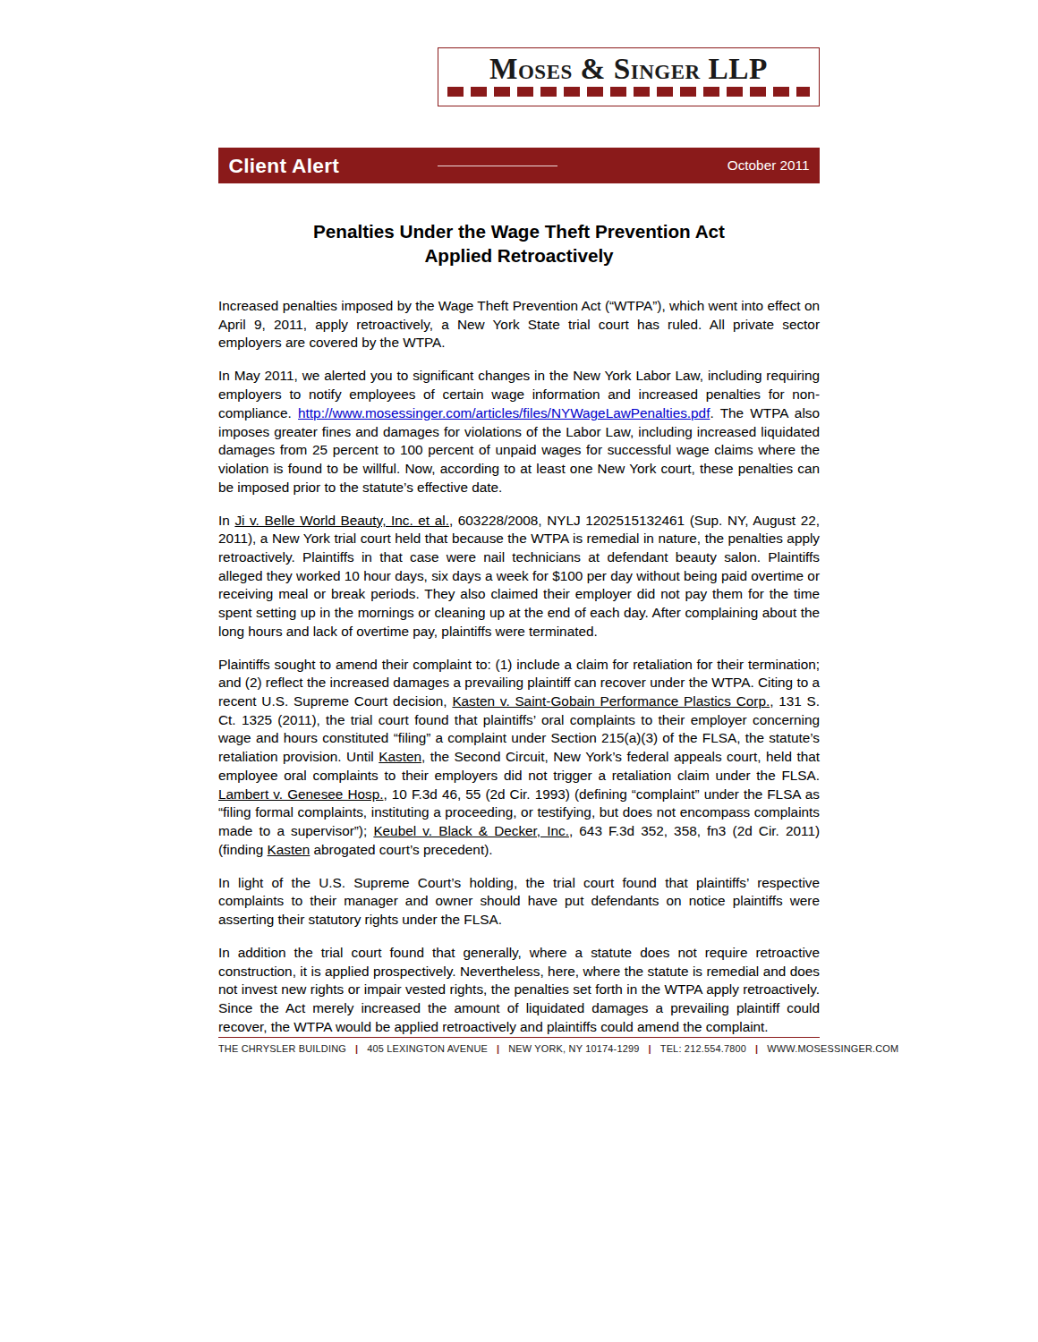Moses & Singer LLP
Client Alert
October 2011
Penalties Under the Wage Theft Prevention Act
Applied Retroactively
Increased penalties imposed by the Wage Theft Prevention Act (“WTPA”), which went into effect on April 9, 2011, apply retroactively, a New York State trial court has ruled. All private sector employers are covered by the WTPA.
In May 2011, we alerted you to significant changes in the New York Labor Law, including requiring employers to notify employees of certain wage information and increased penalties for non-compliance. http://www.mosessinger.com/articles/files/NYWageLawPenalties.pdf. The WTPA also imposes greater fines and damages for violations of the Labor Law, including increased liquidated damages from 25 percent to 100 percent of unpaid wages for successful wage claims where the violation is found to be willful. Now, according to at least one New York court, these penalties can be imposed prior to the statute’s effective date.
In Ji v. Belle World Beauty, Inc. et al., 603228/2008, NYLJ 1202515132461 (Sup. NY, August 22, 2011), a New York trial court held that because the WTPA is remedial in nature, the penalties apply retroactively. Plaintiffs in that case were nail technicians at defendant beauty salon. Plaintiffs alleged they worked 10 hour days, six days a week for $100 per day without being paid overtime or receiving meal or break periods. They also claimed their employer did not pay them for the time spent setting up in the mornings or cleaning up at the end of each day. After complaining about the long hours and lack of overtime pay, plaintiffs were terminated.
Plaintiffs sought to amend their complaint to: (1) include a claim for retaliation for their termination; and (2) reflect the increased damages a prevailing plaintiff can recover under the WTPA. Citing to a recent U.S. Supreme Court decision, Kasten v. Saint-Gobain Performance Plastics Corp., 131 S. Ct. 1325 (2011), the trial court found that plaintiffs’ oral complaints to their employer concerning wage and hours constituted “filing” a complaint under Section 215(a)(3) of the FLSA, the statute’s retaliation provision. Until Kasten, the Second Circuit, New York’s federal appeals court, held that employee oral complaints to their employers did not trigger a retaliation claim under the FLSA. Lambert v. Genesee Hosp., 10 F.3d 46, 55 (2d Cir. 1993) (defining “complaint” under the FLSA as “filing formal complaints, instituting a proceeding, or testifying, but does not encompass complaints made to a supervisor”); Keubel v. Black & Decker, Inc., 643 F.3d 352, 358, fn3 (2d Cir. 2011) (finding Kasten abrogated court’s precedent).
In light of the U.S. Supreme Court’s holding, the trial court found that plaintiffs’ respective complaints to their manager and owner should have put defendants on notice plaintiffs were asserting their statutory rights under the FLSA.
In addition the trial court found that generally, where a statute does not require retroactive construction, it is applied prospectively. Nevertheless, here, where the statute is remedial and does not invest new rights or impair vested rights, the penalties set forth in the WTPA apply retroactively. Since the Act merely increased the amount of liquidated damages a prevailing plaintiff could recover, the WTPA would be applied retroactively and plaintiffs could amend the complaint.
The Chrysler Building | 405 Lexington Avenue | New York, NY 10174-1299 | Tel: 212.554.7800 | www.mosessinger.com